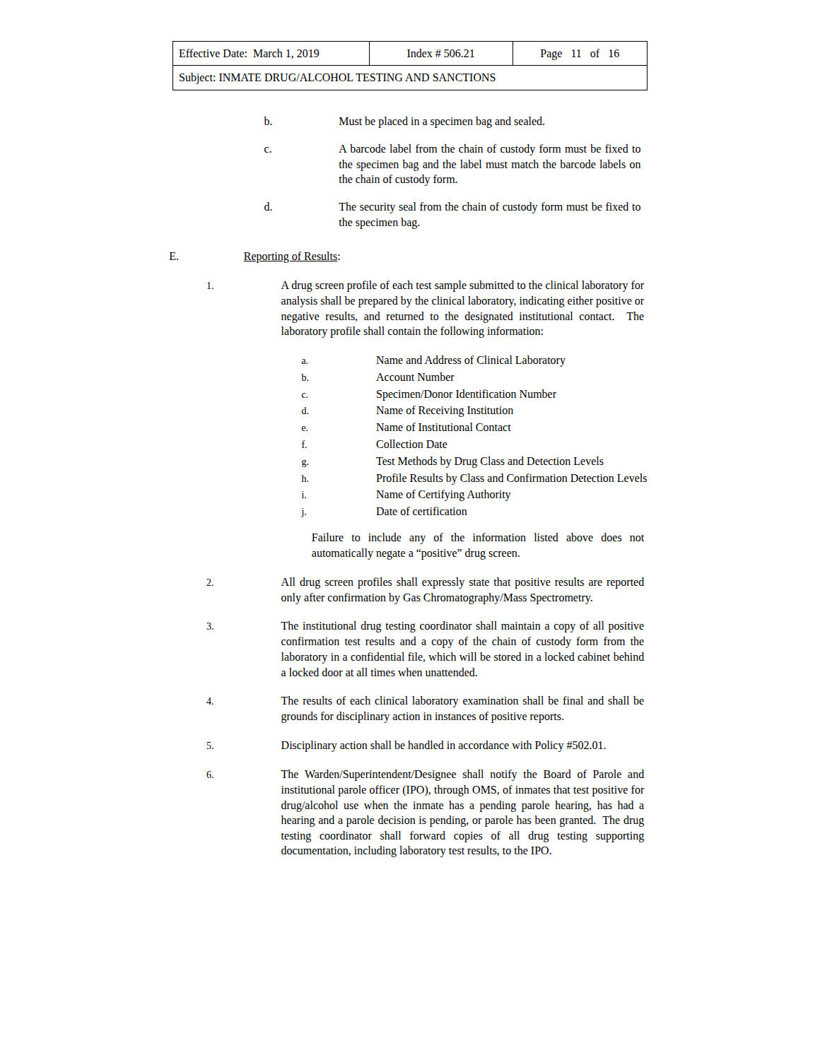| Effective Date: March 1, 2019 | Index # 506.21 | Page 11 of 16 |
| Subject: INMATE DRUG/ALCOHOL TESTING AND SANCTIONS |
b. Must be placed in a specimen bag and sealed.
c. A barcode label from the chain of custody form must be fixed to the specimen bag and the label must match the barcode labels on the chain of custody form.
d. The security seal from the chain of custody form must be fixed to the specimen bag.
E. Reporting of Results:
1. A drug screen profile of each test sample submitted to the clinical laboratory for analysis shall be prepared by the clinical laboratory, indicating either positive or negative results, and returned to the designated institutional contact. The laboratory profile shall contain the following information:
a. Name and Address of Clinical Laboratory
b. Account Number
c. Specimen/Donor Identification Number
d. Name of Receiving Institution
e. Name of Institutional Contact
f. Collection Date
g. Test Methods by Drug Class and Detection Levels
h. Profile Results by Class and Confirmation Detection Levels
i. Name of Certifying Authority
j. Date of certification
Failure to include any of the information listed above does not automatically negate a “positive” drug screen.
2. All drug screen profiles shall expressly state that positive results are reported only after confirmation by Gas Chromatography/Mass Spectrometry.
3. The institutional drug testing coordinator shall maintain a copy of all positive confirmation test results and a copy of the chain of custody form from the laboratory in a confidential file, which will be stored in a locked cabinet behind a locked door at all times when unattended.
4. The results of each clinical laboratory examination shall be final and shall be grounds for disciplinary action in instances of positive reports.
5. Disciplinary action shall be handled in accordance with Policy #502.01.
6. The Warden/Superintendent/Designee shall notify the Board of Parole and institutional parole officer (IPO), through OMS, of inmates that test positive for drug/alcohol use when the inmate has a pending parole hearing, has had a hearing and a parole decision is pending, or parole has been granted. The drug testing coordinator shall forward copies of all drug testing supporting documentation, including laboratory test results, to the IPO.